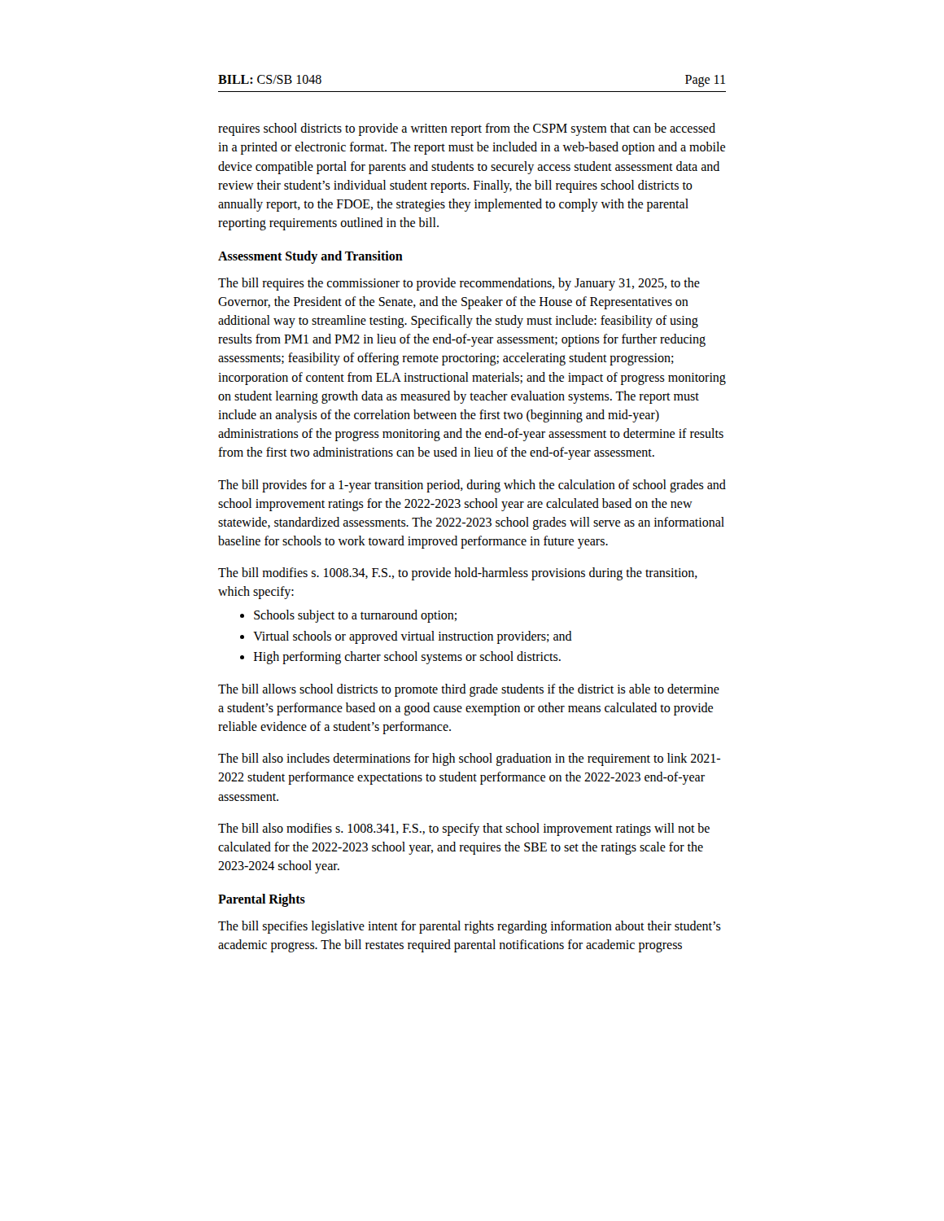BILL: CS/SB 1048
Page 11
requires school districts to provide a written report from the CSPM system that can be accessed in a printed or electronic format. The report must be included in a web-based option and a mobile device compatible portal for parents and students to securely access student assessment data and review their student’s individual student reports. Finally, the bill requires school districts to annually report, to the FDOE, the strategies they implemented to comply with the parental reporting requirements outlined in the bill.
Assessment Study and Transition
The bill requires the commissioner to provide recommendations, by January 31, 2025, to the Governor, the President of the Senate, and the Speaker of the House of Representatives on additional way to streamline testing. Specifically the study must include: feasibility of using results from PM1 and PM2 in lieu of the end-of-year assessment; options for further reducing assessments; feasibility of offering remote proctoring; accelerating student progression; incorporation of content from ELA instructional materials; and the impact of progress monitoring on student learning growth data as measured by teacher evaluation systems. The report must include an analysis of the correlation between the first two (beginning and mid-year) administrations of the progress monitoring and the end-of-year assessment to determine if results from the first two administrations can be used in lieu of the end-of-year assessment.
The bill provides for a 1-year transition period, during which the calculation of school grades and school improvement ratings for the 2022-2023 school year are calculated based on the new statewide, standardized assessments. The 2022-2023 school grades will serve as an informational baseline for schools to work toward improved performance in future years.
The bill modifies s. 1008.34, F.S., to provide hold-harmless provisions during the transition, which specify:
Schools subject to a turnaround option;
Virtual schools or approved virtual instruction providers; and
High performing charter school systems or school districts.
The bill allows school districts to promote third grade students if the district is able to determine a student’s performance based on a good cause exemption or other means calculated to provide reliable evidence of a student’s performance.
The bill also includes determinations for high school graduation in the requirement to link 2021-2022 student performance expectations to student performance on the 2022-2023 end-of-year assessment.
The bill also modifies s. 1008.341, F.S., to specify that school improvement ratings will not be calculated for the 2022-2023 school year, and requires the SBE to set the ratings scale for the 2023-2024 school year.
Parental Rights
The bill specifies legislative intent for parental rights regarding information about their student’s academic progress. The bill restates required parental notifications for academic progress